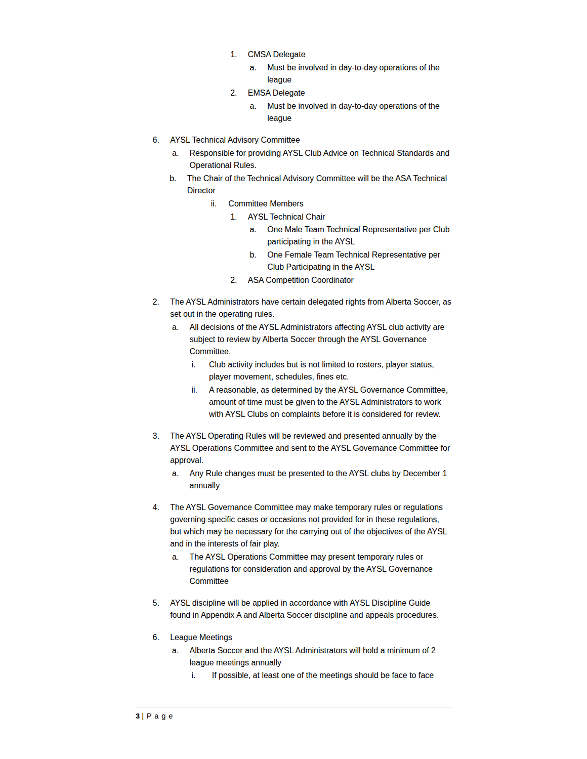1. CMSA Delegate
a. Must be involved in day-to-day operations of the league
2. EMSA Delegate
a. Must be involved in day-to-day operations of the league
6. AYSL Technical Advisory Committee
a. Responsible for providing AYSL Club Advice on Technical Standards and Operational Rules.
b. The Chair of the Technical Advisory Committee will be the ASA Technical Director
ii. Committee Members
1. AYSL Technical Chair
a. One Male Team Technical Representative per Club participating in the AYSL
b. One Female Team Technical Representative per Club Participating in the AYSL
2. ASA Competition Coordinator
2. The AYSL Administrators have certain delegated rights from Alberta Soccer, as set out in the operating rules.
a. All decisions of the AYSL Administrators affecting AYSL club activity are subject to review by Alberta Soccer through the AYSL Governance Committee.
i. Club activity includes but is not limited to rosters, player status, player movement, schedules, fines etc.
ii. A reasonable, as determined by the AYSL Governance Committee, amount of time must be given to the AYSL Administrators to work with AYSL Clubs on complaints before it is considered for review.
3. The AYSL Operating Rules will be reviewed and presented annually by the AYSL Operations Committee and sent to the AYSL Governance Committee for approval.
a. Any Rule changes must be presented to the AYSL clubs by December 1 annually
4. The AYSL Governance Committee may make temporary rules or regulations governing specific cases or occasions not provided for in these regulations, but which may be necessary for the carrying out of the objectives of the AYSL and in the interests of fair play.
a. The AYSL Operations Committee may present temporary rules or regulations for consideration and approval by the AYSL Governance Committee
5. AYSL discipline will be applied in accordance with AYSL Discipline Guide found in Appendix A and Alberta Soccer discipline and appeals procedures.
6. League Meetings
a. Alberta Soccer and the AYSL Administrators will hold a minimum of 2 league meetings annually
i. If possible, at least one of the meetings should be face to face
3 | P a g e